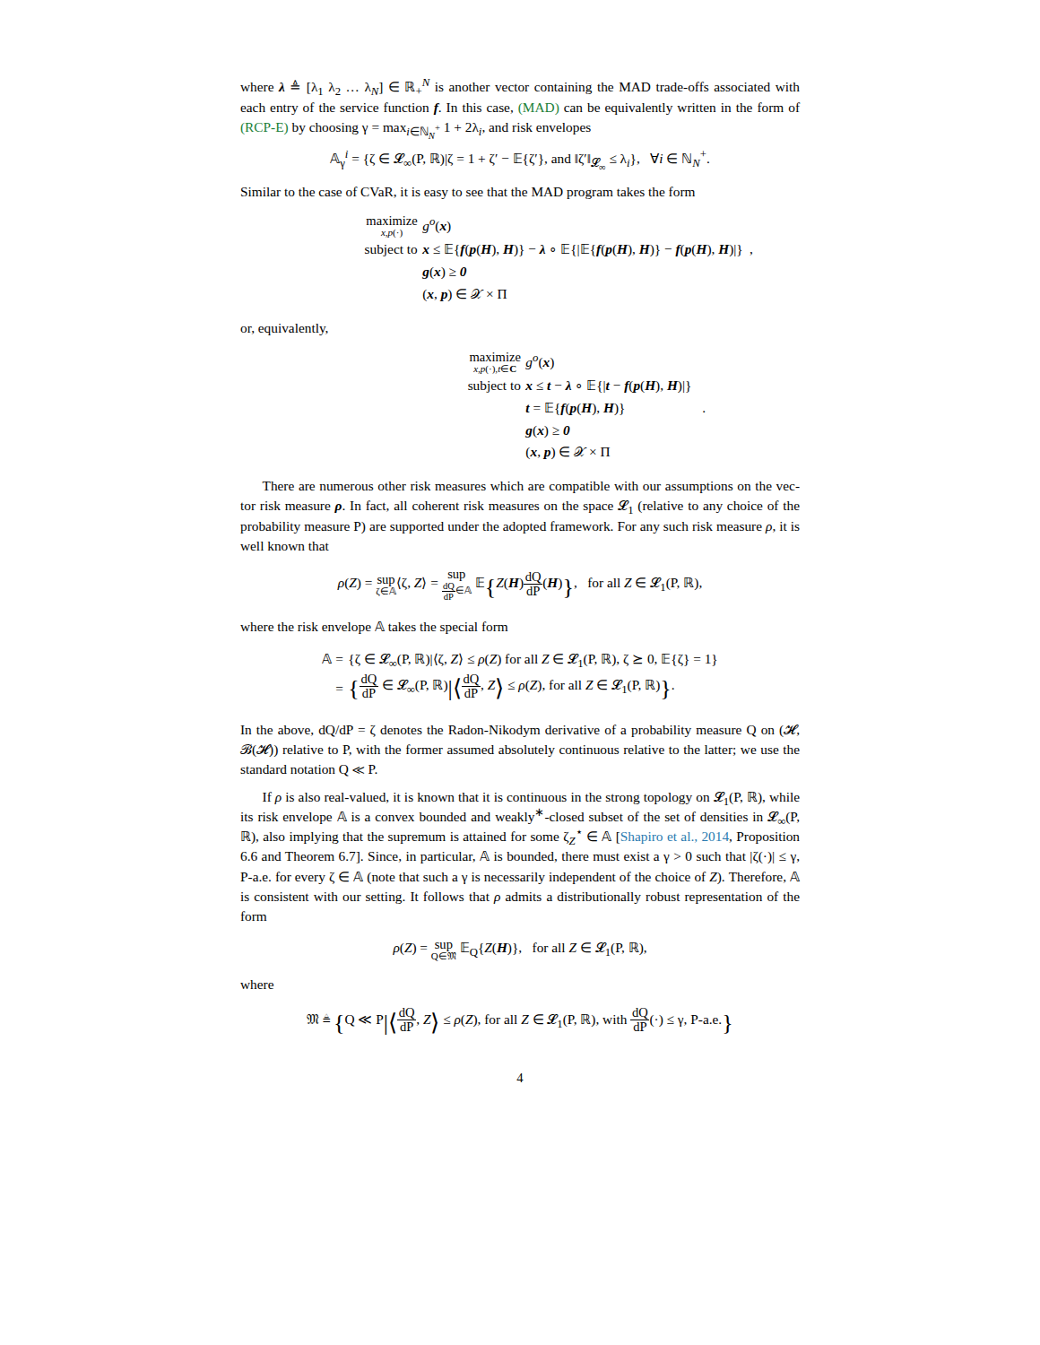where λ ≜ [λ1 λ2 … λN] ∈ ℝ+N is another vector containing the MAD trade-offs associated with each entry of the service function f. In this case, (MAD) can be equivalently written in the form of (RCP-E) by choosing γ = maxi∈ℕN+ 1 + 2λi, and risk envelopes
𝔸γi = {ζ ∈ 𝓛∞(P, ℝ)|ζ = 1 + ζ′ − 𝔼{ζ′}, and ‖ζ′‖𝓛∞ ≤ λi}, ∀i ∈ ℕN+.
Similar to the case of CVaR, it is easy to see that the MAD program takes the form
| maximize x , p (·) | g o ( x ) | |
| subject to | x ≤ 𝔼{ f ( p ( H ), H )} − λ ∘ 𝔼{/𝔼{ f ( p ( H ), H )} − f ( p ( H ), H )/} | , |
| | g ( x ) ≥ 0 | |
| | ( x , p ) ∈ 𝒳 × Π | |
or, equivalently,
| maximize x , p (·), t ∈ C | g o ( x ) | |
| subject to | x ≤ t − λ ∘ 𝔼{/ t − f ( p ( H ), H )/} | |
| | t = 𝔼{ f ( p ( H ), H )} | . |
| | g ( x ) ≥ 0 | |
| | ( x , p ) ∈ 𝒳 × Π | |
There are numerous other risk measures which are compatible with our assumptions on the vector risk measure ρ. In fact, all coherent risk measures on the space 𝓛1 (relative to any choice of the probability measure P) are supported under the adopted framework. For any such risk measure ρ, it is well known that
ρ(Z) = sup ζ∈𝔸⟨ζ, Z⟩ = sup dQ dP∈𝔸 𝔼{Z(H)dQ dP(H)}, for all Z ∈ 𝓛1(P, ℝ),
where the risk envelope 𝔸 takes the special form
| 𝔸 = | {ζ ∈ 𝓛 ∞ (P, ℝ)/⟨ζ, Z ⟩ ≤ ρ ( Z ) for all Z ∈ 𝓛 1 (P, ℝ), ζ ⪰ 0, 𝔼{ζ} = 1} |
| = | { dQ dP ∈ 𝓛 ∞ (P, ℝ) / ⟨ dQ dP , Z ⟩ ≤ ρ ( Z ), for all Z ∈ 𝓛 1 (P, ℝ) } . |
In the above, dQ/dP = ζ denotes the Radon-Nikodym derivative of a probability measure Q on (𝓗, ℬ(𝓗)) relative to P, with the former assumed absolutely continuous relative to the latter; we use the standard notation Q ≪ P.
If ρ is also real-valued, it is known that it is continuous in the strong topology on 𝓛1(P, ℝ), while its risk envelope 𝔸 is a convex bounded and weakly∗-closed subset of the set of densities in 𝓛∞(P, ℝ), also implying that the supremum is attained for some ζZ⋆ ∈ 𝔸 [Shapiro et al., 2014, Proposition 6.6 and Theorem 6.7]. Since, in particular, 𝔸 is bounded, there must exist a γ > 0 such that |ζ(·)| ≤ γ, P-a.e. for every ζ ∈ 𝔸 (note that such a γ is necessarily independent of the choice of Z). Therefore, 𝔸 is consistent with our setting. It follows that ρ admits a distributionally robust representation of the form
ρ(Z) = sup Q∈𝔐 𝔼Q{Z(H)}, for all Z ∈ 𝓛1(P, ℝ),
where
𝔐 ≜ {Q ≪ P|⟨dQ dP, Z⟩ ≤ ρ(Z), for all Z ∈ 𝓛1(P, ℝ), with dQ dP(·) ≤ γ, P-a.e.}
4